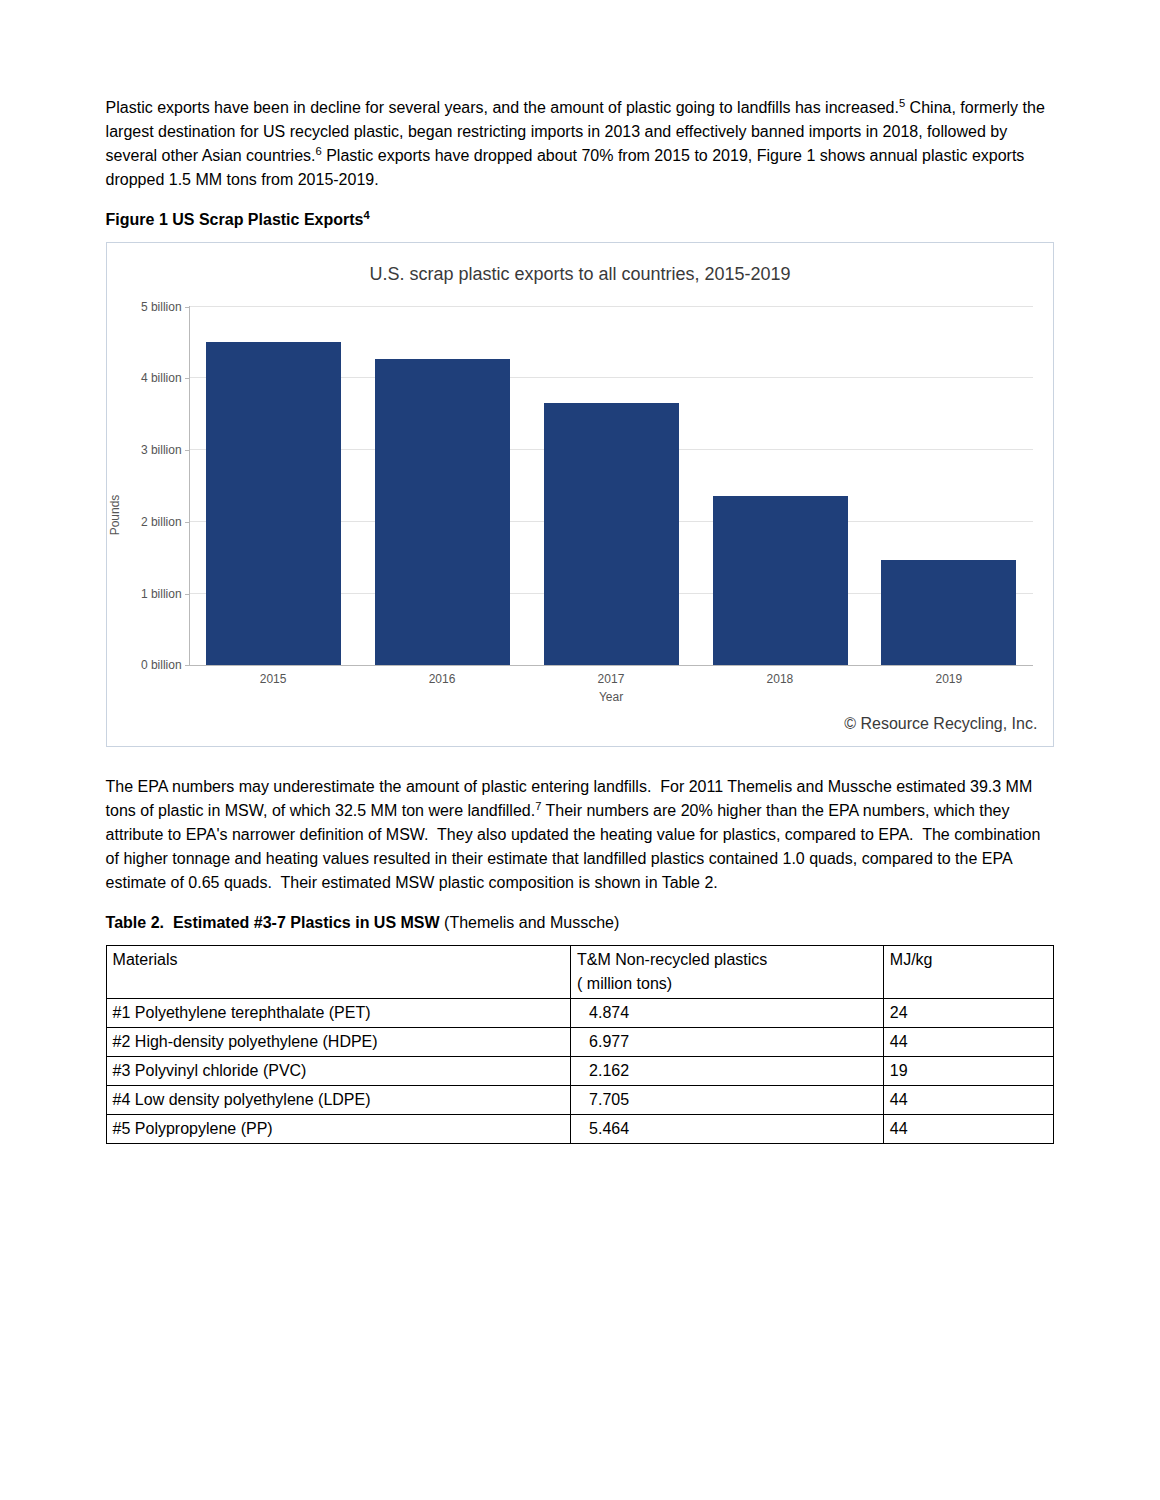Plastic exports have been in decline for several years, and the amount of plastic going to landfills has increased.5 China, formerly the largest destination for US recycled plastic, began restricting imports in 2013 and effectively banned imports in 2018, followed by several other Asian countries.6 Plastic exports have dropped about 70% from 2015 to 2019, Figure 1 shows annual plastic exports dropped 1.5 MM tons from 2015-2019.
Figure 1 US Scrap Plastic Exports4
U.S. scrap plastic exports to all countries, 2015-2019
Pounds
5 billion
4 billion
3 billion
2 billion
1 billion
0 billion
2015 2016 2017 2018 2019
Year
© Resource Recycling, Inc.
The EPA numbers may underestimate the amount of plastic entering landfills. For 2011 Themelis and Mussche estimated 39.3 MM tons of plastic in MSW, of which 32.5 MM ton were landfilled.7 Their numbers are 20% higher than the EPA numbers, which they attribute to EPA's narrower definition of MSW. They also updated the heating value for plastics, compared to EPA. The combination of higher tonnage and heating values resulted in their estimate that landfilled plastics contained 1.0 quads, compared to the EPA estimate of 0.65 quads. Their estimated MSW plastic composition is shown in Table 2.
Table 2. Estimated #3-7 Plastics in US MSW (Themelis and Mussche)
| Materials | T&M Non-recycled plastics ( million tons) | MJ/kg |
| #1 Polyethylene terephthalate (PET) | 4.874 | 24 |
| #2 High-density polyethylene (HDPE) | 6.977 | 44 |
| #3 Polyvinyl chloride (PVC) | 2.162 | 19 |
| #4 Low density polyethylene (LDPE) | 7.705 | 44 |
| #5 Polypropylene (PP) | 5.464 | 44 |